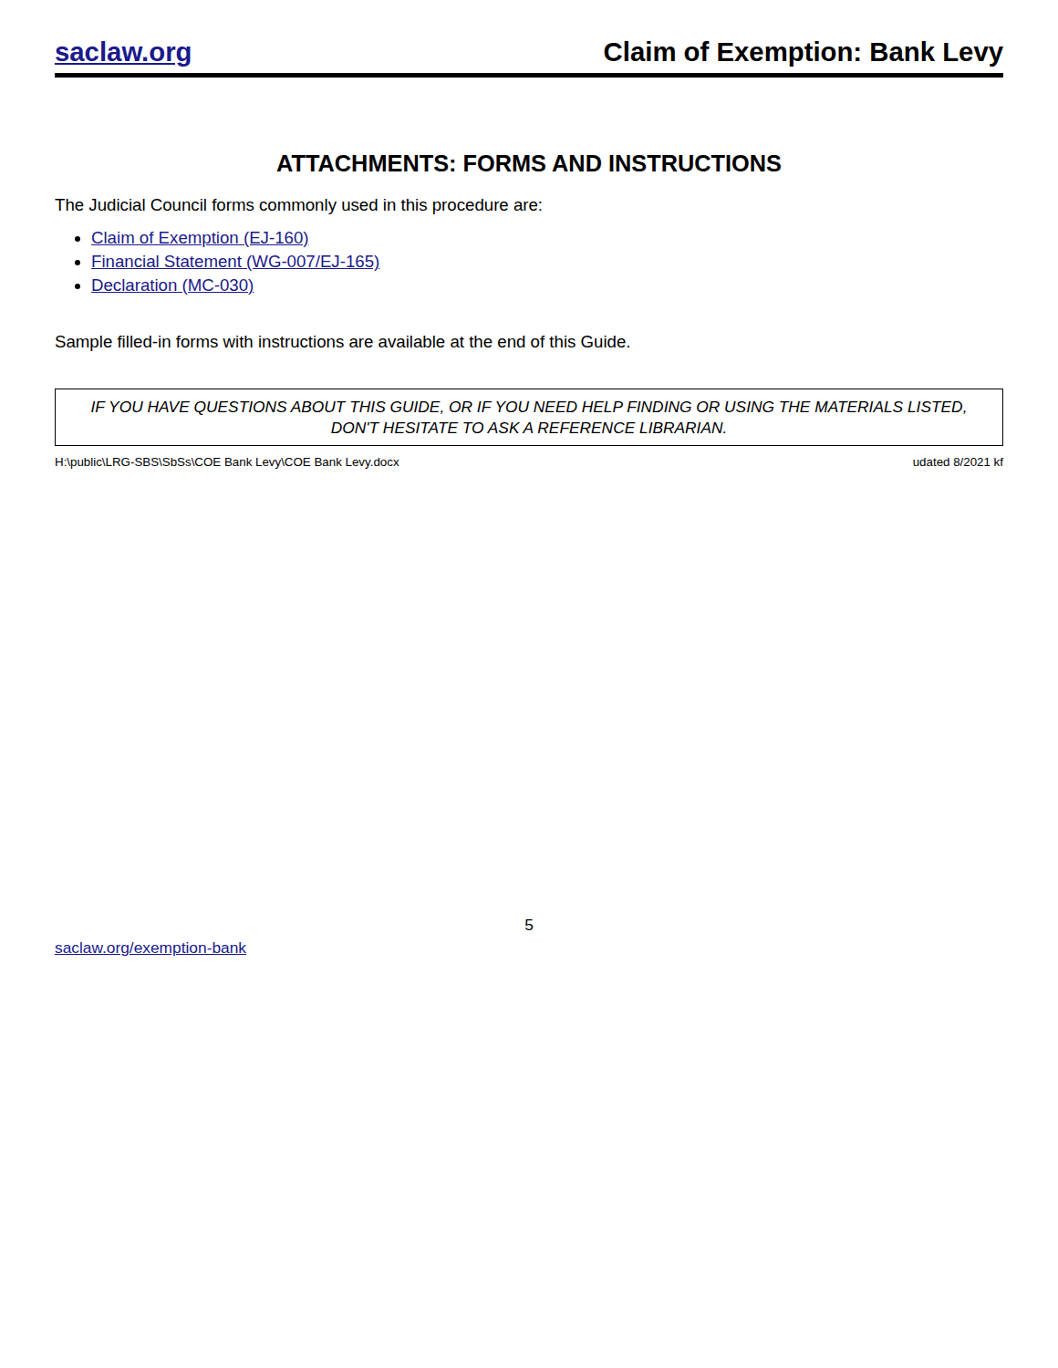saclaw.org Claim of Exemption: Bank Levy
ATTACHMENTS: FORMS AND INSTRUCTIONS
The Judicial Council forms commonly used in this procedure are:
Claim of Exemption (EJ-160)
Financial Statement (WG-007/EJ-165)
Declaration (MC-030)
Sample filled-in forms with instructions are available at the end of this Guide.
IF YOU HAVE QUESTIONS ABOUT THIS GUIDE, OR IF YOU NEED HELP FINDING OR USING THE MATERIALS LISTED, DON'T HESITATE TO ASK A REFERENCE LIBRARIAN.
H:\public\LRG-SBS\SbSs\COE Bank Levy\COE Bank Levy.docx udated 8/2021 kf
5
saclaw.org/exemption-bank